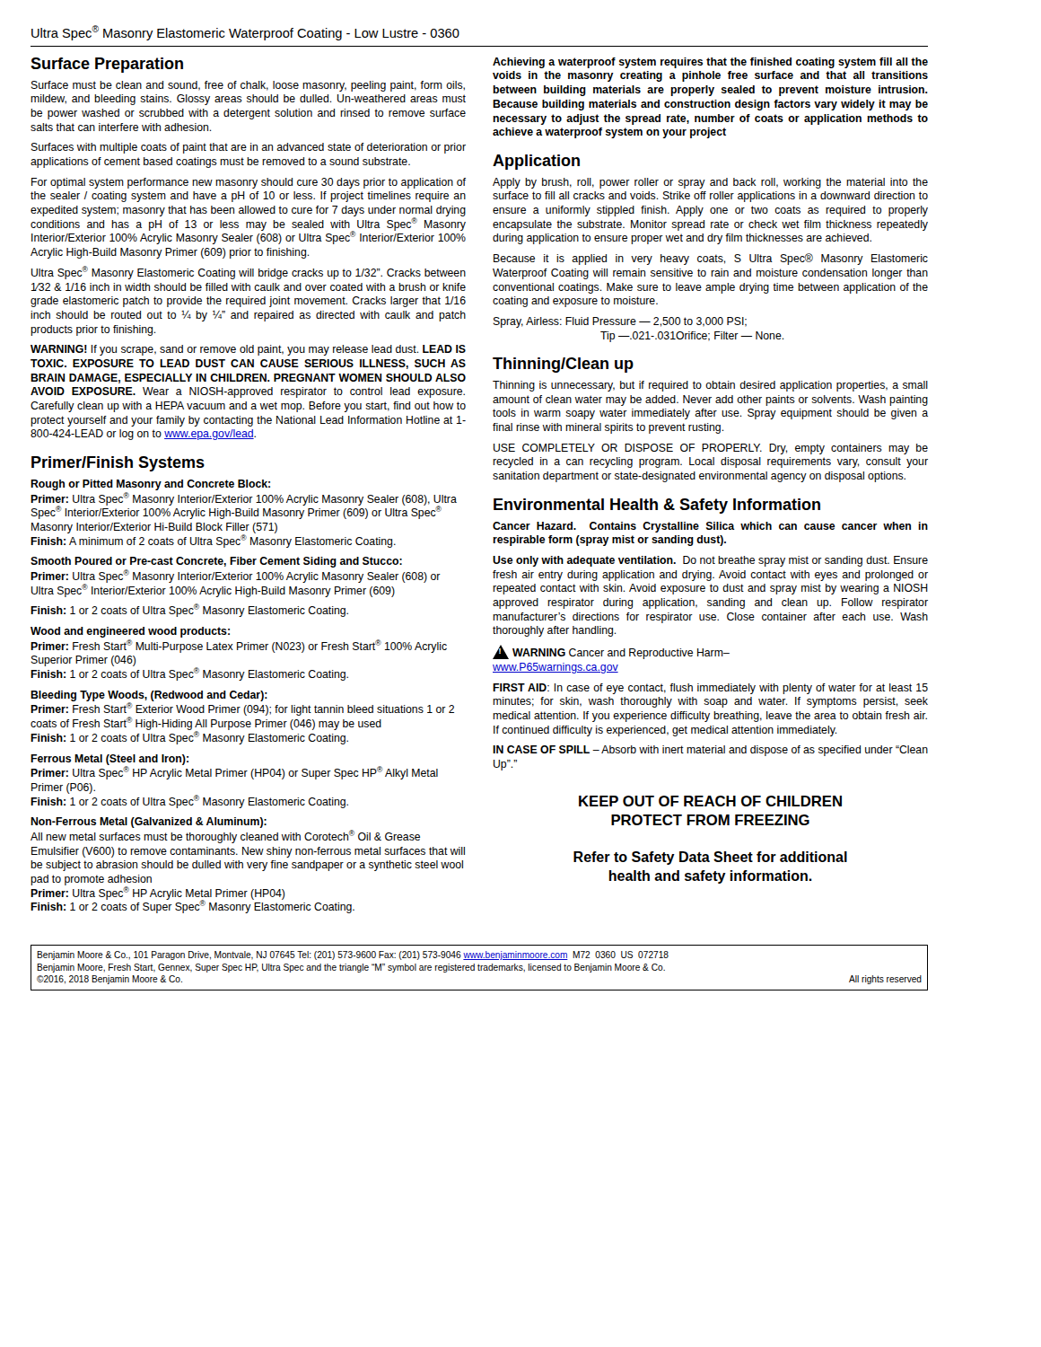Ultra Spec® Masonry Elastomeric Waterproof Coating - Low Lustre - 0360
Surface Preparation
Surface must be clean and sound, free of chalk, loose masonry, peeling paint, form oils, mildew, and bleeding stains. Glossy areas should be dulled. Un-weathered areas must be power washed or scrubbed with a detergent solution and rinsed to remove surface salts that can interfere with adhesion.
Surfaces with multiple coats of paint that are in an advanced state of deterioration or prior applications of cement based coatings must be removed to a sound substrate.
For optimal system performance new masonry should cure 30 days prior to application of the sealer / coating system and have a pH of 10 or less. If project timelines require an expedited system; masonry that has been allowed to cure for 7 days under normal drying conditions and has a pH of 13 or less may be sealed with Ultra Spec® Masonry Interior/Exterior 100% Acrylic Masonry Sealer (608) or Ultra Spec® Interior/Exterior 100% Acrylic High-Build Masonry Primer (609) prior to finishing.
Ultra Spec® Masonry Elastomeric Coating will bridge cracks up to 1/32”. Cracks between 1⁄32 & 1/16 inch in width should be filled with caulk and over coated with a brush or knife grade elastomeric patch to provide the required joint movement. Cracks larger that 1/16 inch should be routed out to ¼ by ¼” and repaired as directed with caulk and patch products prior to finishing.
WARNING! If you scrape, sand or remove old paint, you may release lead dust. LEAD IS TOXIC. EXPOSURE TO LEAD DUST CAN CAUSE SERIOUS ILLNESS, SUCH AS BRAIN DAMAGE, ESPECIALLY IN CHILDREN. PREGNANT WOMEN SHOULD ALSO AVOID EXPOSURE. Wear a NIOSH-approved respirator to control lead exposure. Carefully clean up with a HEPA vacuum and a wet mop. Before you start, find out how to protect yourself and your family by contacting the National Lead Information Hotline at 1-800-424-LEAD or log on to www.epa.gov/lead.
Primer/Finish Systems
Rough or Pitted Masonry and Concrete Block:
Primer: Ultra Spec® Masonry Interior/Exterior 100% Acrylic Masonry Sealer (608), Ultra Spec® Interior/Exterior 100% Acrylic High-Build Masonry Primer (609) or Ultra Spec® Masonry Interior/Exterior Hi-Build Block Filler (571)
Finish: A minimum of 2 coats of Ultra Spec® Masonry Elastomeric Coating.
Smooth Poured or Pre-cast Concrete, Fiber Cement Siding and Stucco:
Primer: Ultra Spec® Masonry Interior/Exterior 100% Acrylic Masonry Sealer (608) or Ultra Spec® Interior/Exterior 100% Acrylic High-Build Masonry Primer (609)
Finish: 1 or 2 coats of Ultra Spec® Masonry Elastomeric Coating.
Wood and engineered wood products:
Primer: Fresh Start® Multi-Purpose Latex Primer (N023) or Fresh Start® 100% Acrylic Superior Primer (046)
Finish: 1 or 2 coats of Ultra Spec® Masonry Elastomeric Coating.
Bleeding Type Woods, (Redwood and Cedar):
Primer: Fresh Start® Exterior Wood Primer (094); for light tannin bleed situations 1 or 2 coats of Fresh Start® High-Hiding All Purpose Primer (046) may be used
Finish: 1 or 2 coats of Ultra Spec® Masonry Elastomeric Coating.
Ferrous Metal (Steel and Iron):
Primer: Ultra Spec® HP Acrylic Metal Primer (HP04) or Super Spec HP® Alkyl Metal Primer (P06).
Finish: 1 or 2 coats of Ultra Spec® Masonry Elastomeric Coating.
Non-Ferrous Metal (Galvanized & Aluminum):
All new metal surfaces must be thoroughly cleaned with Corotech® Oil & Grease Emulsifier (V600) to remove contaminants. New shiny non-ferrous metal surfaces that will be subject to abrasion should be dulled with very fine sandpaper or a synthetic steel wool pad to promote adhesion
Primer: Ultra Spec® HP Acrylic Metal Primer (HP04)
Finish: 1 or 2 coats of Super Spec® Masonry Elastomeric Coating.
Achieving a waterproof system requires that the finished coating system fill all the voids in the masonry creating a pinhole free surface and that all transitions between building materials are properly sealed to prevent moisture intrusion. Because building materials and construction design factors vary widely it may be necessary to adjust the spread rate, number of coats or application methods to achieve a waterproof system on your project
Application
Apply by brush, roll, power roller or spray and back roll, working the material into the surface to fill all cracks and voids. Strike off roller applications in a downward direction to ensure a uniformly stippled finish. Apply one or two coats as required to properly encapsulate the substrate. Monitor spread rate or check wet film thickness repeatedly during application to ensure proper wet and dry film thicknesses are achieved.
Because it is applied in very heavy coats, S Ultra Spec® Masonry Elastomeric Waterproof Coating will remain sensitive to rain and moisture condensation longer than conventional coatings. Make sure to leave ample drying time between application of the coating and exposure to moisture.
Spray, Airless: Fluid Pressure — 2,500 to 3,000 PSI;
Tip —.021-.031Orifice; Filter — None.
Thinning/Clean up
Thinning is unnecessary, but if required to obtain desired application properties, a small amount of clean water may be added. Never add other paints or solvents. Wash painting tools in warm soapy water immediately after use. Spray equipment should be given a final rinse with mineral spirits to prevent rusting.
USE COMPLETELY OR DISPOSE OF PROPERLY. Dry, empty containers may be recycled in a can recycling program. Local disposal requirements vary, consult your sanitation department or state-designated environmental agency on disposal options.
Environmental Health & Safety Information
Cancer Hazard. Contains Crystalline Silica which can cause cancer when in respirable form (spray mist or sanding dust).
Use only with adequate ventilation. Do not breathe spray mist or sanding dust. Ensure fresh air entry during application and drying. Avoid contact with eyes and prolonged or repeated contact with skin. Avoid exposure to dust and spray mist by wearing a NIOSH approved respirator during application, sanding and clean up. Follow respirator manufacturer’s directions for respirator use. Close container after each use. Wash thoroughly after handling.
WARNING Cancer and Reproductive Harm–
www.P65warnings.ca.gov
FIRST AID: In case of eye contact, flush immediately with plenty of water for at least 15 minutes; for skin, wash thoroughly with soap and water. If symptoms persist, seek medical attention. If you experience difficulty breathing, leave the area to obtain fresh air. If continued difficulty is experienced, get medical attention immediately.
IN CASE OF SPILL – Absorb with inert material and dispose of as specified under “Clean Up”.”
KEEP OUT OF REACH OF CHILDREN
PROTECT FROM FREEZING
Refer to Safety Data Sheet for additional
health and safety information.
Benjamin Moore & Co., 101 Paragon Drive, Montvale, NJ 07645 Tel: (201) 573-9600 Fax: (201) 573-9046 www.benjaminmoore.com M72 0360 US 072718
Benjamin Moore, Fresh Start, Gennex, Super Spec HP, Ultra Spec and the triangle “M” symbol are registered trademarks, licensed to Benjamin Moore & Co.
All rights reserved©2016, 2018 Benjamin Moore & Co.